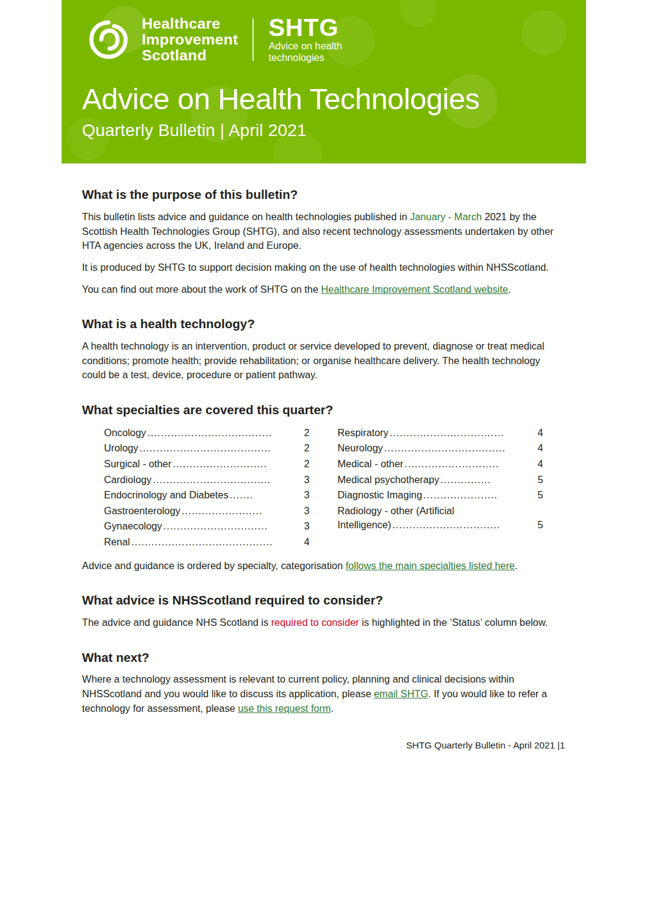Healthcare
Improvement
Scotland
SHTG
Advice on health
technologies
Advice on Health Technologies
Quarterly Bulletin | April 2021
What is the purpose of this bulletin?
This bulletin lists advice and guidance on health technologies published in January - March 2021 by the Scottish Health Technologies Group (SHTG), and also recent technology assessments undertaken by other HTA agencies across the UK, Ireland and Europe.
It is produced by SHTG to support decision making on the use of health technologies within NHSScotland.
You can find out more about the work of SHTG on the Healthcare Improvement Scotland website.
What is a health technology?
A health technology is an intervention, product or service developed to prevent, diagnose or treat medical conditions; promote health; provide rehabilitation; or organise healthcare delivery. The health technology could be a test, device, procedure or patient pathway.
What specialties are covered this quarter?
Oncology..................................... 2
Urology....................................... 2
Surgical - other............................ 2
Cardiology................................... 3
Endocrinology and Diabetes....... 3
Gastroenterology........................ 3
Gynaecology............................... 3
Renal.......................................... 4
Respiratory.................................. 4
Neurology.................................... 4
Medical - other............................ 4
Medical psychotherapy............... 5
Diagnostic Imaging...................... 5
Radiology - other (Artificial Intelligence)................................ 5
Advice and guidance is ordered by specialty, categorisation follows the main specialties listed here.
What advice is NHSScotland required to consider?
The advice and guidance NHS Scotland is required to consider is highlighted in the ‘Status’ column below.
What next?
Where a technology assessment is relevant to current policy, planning and clinical decisions within NHSScotland and you would like to discuss its application, please email SHTG. If you would like to refer a technology for assessment, please use this request form.
SHTG Quarterly Bulletin - April 2021 |1